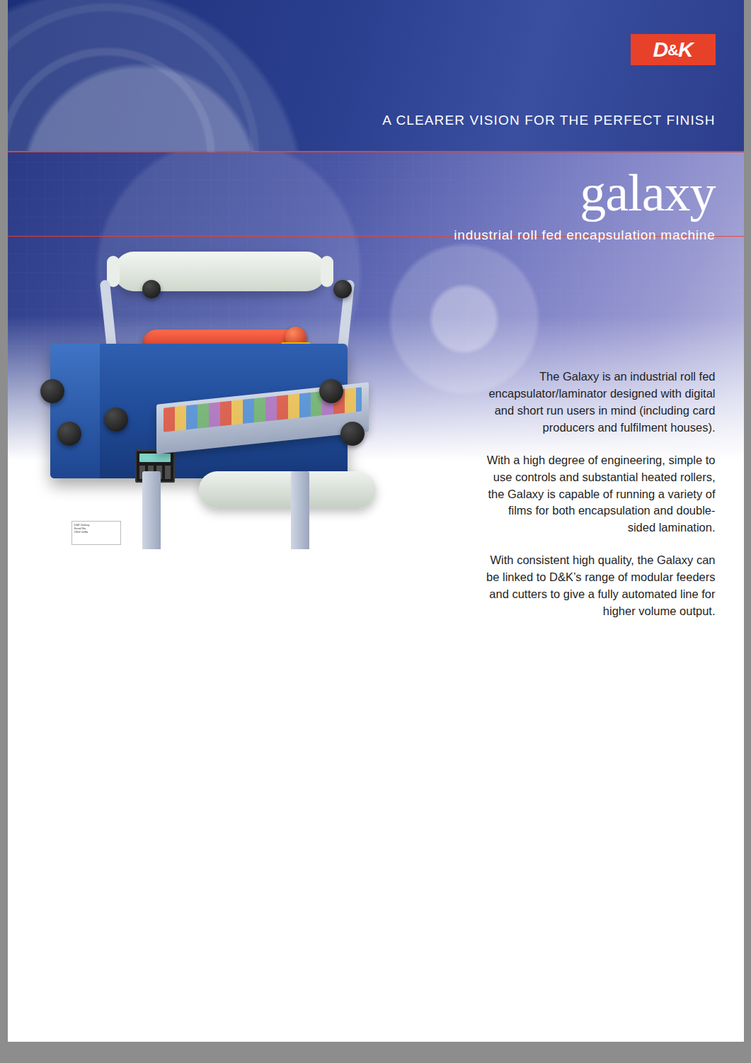D&K
A clearer vision for the perfect finish
galaxy
industrial roll fed encapsulation machine
D&K Galaxy
Serial No.
230V 50Hz
The Galaxy is an industrial roll fed encapsulator/laminator designed with digital and short run users in mind (including card producers and fulfilment houses).
With a high degree of engineering, simple to use controls and substantial heated rollers, the Galaxy is capable of running a variety of films for both encapsulation and double-sided lamination.
With consistent high quality, the Galaxy can be linked to D&K’s range of modular feeders and cutters to give a fully automated line for higher volume output.